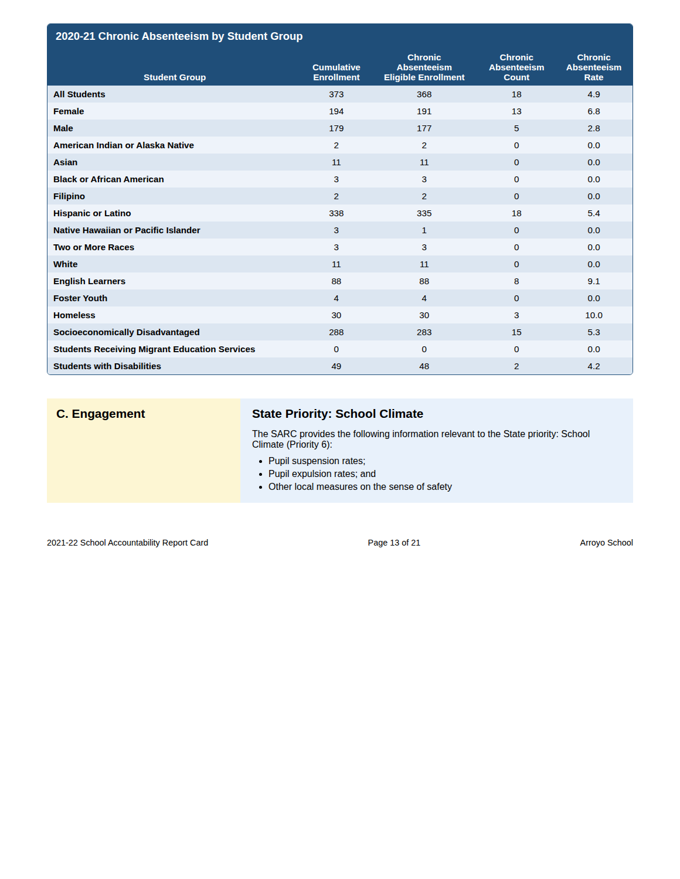2020-21 Chronic Absenteeism by Student Group
| Student Group | Cumulative Enrollment | Chronic Absenteeism Eligible Enrollment | Chronic Absenteeism Count | Chronic Absenteeism Rate |
| --- | --- | --- | --- | --- |
| All Students | 373 | 368 | 18 | 4.9 |
| Female | 194 | 191 | 13 | 6.8 |
| Male | 179 | 177 | 5 | 2.8 |
| American Indian or Alaska Native | 2 | 2 | 0 | 0.0 |
| Asian | 11 | 11 | 0 | 0.0 |
| Black or African American | 3 | 3 | 0 | 0.0 |
| Filipino | 2 | 2 | 0 | 0.0 |
| Hispanic or Latino | 338 | 335 | 18 | 5.4 |
| Native Hawaiian or Pacific Islander | 3 | 1 | 0 | 0.0 |
| Two or More Races | 3 | 3 | 0 | 0.0 |
| White | 11 | 11 | 0 | 0.0 |
| English Learners | 88 | 88 | 8 | 9.1 |
| Foster Youth | 4 | 4 | 0 | 0.0 |
| Homeless | 30 | 30 | 3 | 10.0 |
| Socioeconomically Disadvantaged | 288 | 283 | 15 | 5.3 |
| Students Receiving Migrant Education Services | 0 | 0 | 0 | 0.0 |
| Students with Disabilities | 49 | 48 | 2 | 4.2 |
C. Engagement
State Priority: School Climate
The SARC provides the following information relevant to the State priority: School Climate (Priority 6):
Pupil suspension rates;
Pupil expulsion rates; and
Other local measures on the sense of safety
2021-22 School Accountability Report Card Page 13 of 21 Arroyo School